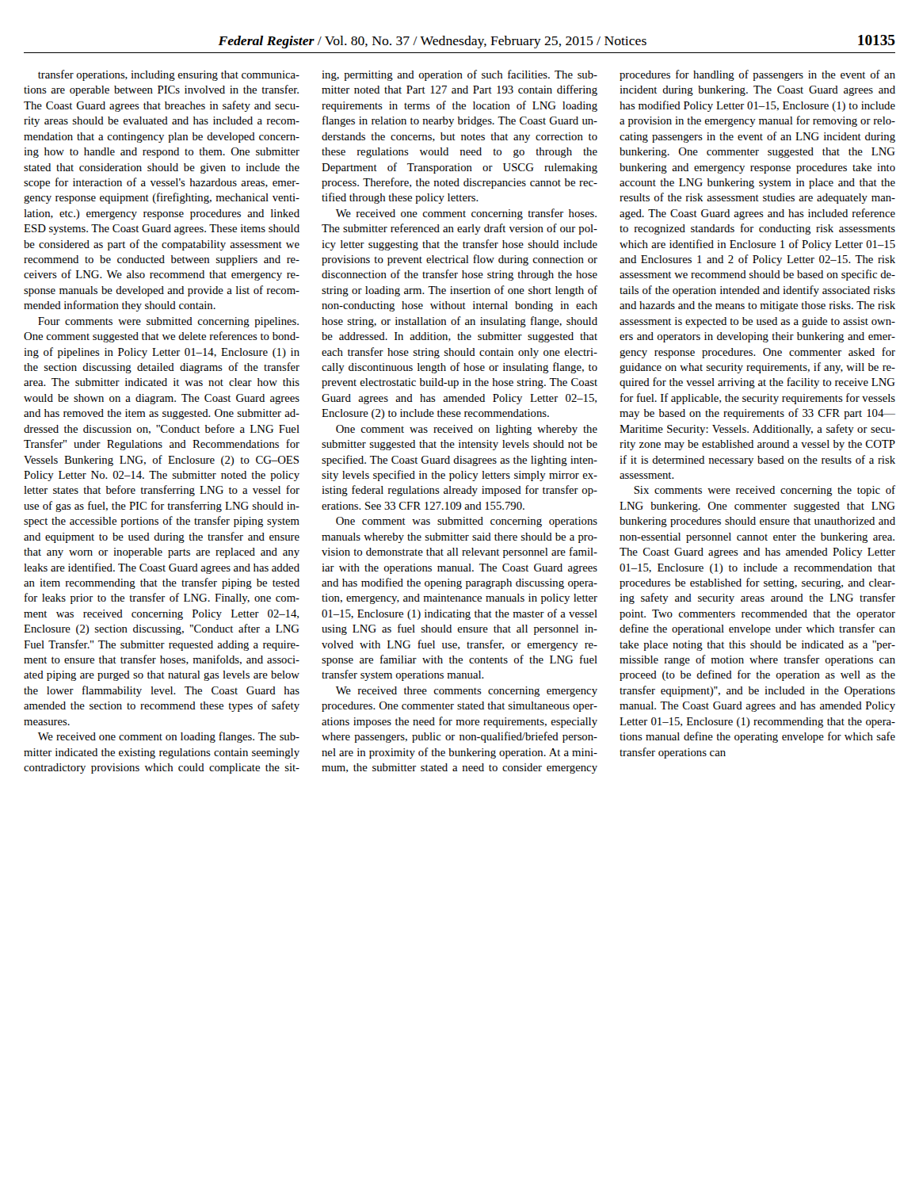Federal Register / Vol. 80, No. 37 / Wednesday, February 25, 2015 / Notices
10135
transfer operations, including ensuring that communications are operable between PICs involved in the transfer. The Coast Guard agrees that breaches in safety and security areas should be evaluated and has included a recommendation that a contingency plan be developed concerning how to handle and respond to them. One submitter stated that consideration should be given to include the scope for interaction of a vessel's hazardous areas, emergency response equipment (firefighting, mechanical ventilation, etc.) emergency response procedures and linked ESD systems. The Coast Guard agrees. These items should be considered as part of the compatability assessment we recommend to be conducted between suppliers and receivers of LNG. We also recommend that emergency response manuals be developed and provide a list of recommended information they should contain.
Four comments were submitted concerning pipelines. One comment suggested that we delete references to bonding of pipelines in Policy Letter 01–14, Enclosure (1) in the section discussing detailed diagrams of the transfer area. The submitter indicated it was not clear how this would be shown on a diagram. The Coast Guard agrees and has removed the item as suggested. One submitter addressed the discussion on, ''Conduct before a LNG Fuel Transfer'' under Regulations and Recommendations for Vessels Bunkering LNG, of Enclosure (2) to CG–OES Policy Letter No. 02–14. The submitter noted the policy letter states that before transferring LNG to a vessel for use of gas as fuel, the PIC for transferring LNG should inspect the accessible portions of the transfer piping system and equipment to be used during the transfer and ensure that any worn or inoperable parts are replaced and any leaks are identified. The Coast Guard agrees and has added an item recommending that the transfer piping be tested for leaks prior to the transfer of LNG. Finally, one comment was received concerning Policy Letter 02–14, Enclosure (2) section discussing, ''Conduct after a LNG Fuel Transfer.'' The submitter requested adding a requirement to ensure that transfer hoses, manifolds, and associated piping are purged so that natural gas levels are below the lower flammability level. The Coast Guard has amended the section to recommend these types of safety measures.
We received one comment on loading flanges. The submitter indicated the existing regulations contain seemingly contradictory provisions which could complicate the siting, permitting and operation of such facilities. The submitter noted that Part 127 and Part 193 contain differing requirements in terms of the location of LNG loading flanges in relation to nearby bridges. The Coast Guard understands the concerns, but notes that any correction to these regulations would need to go through the Department of Transporation or USCG rulemaking process. Therefore, the noted discrepancies cannot be rectified through these policy letters.
We received one comment concerning transfer hoses. The submitter referenced an early draft version of our policy letter suggesting that the transfer hose should include provisions to prevent electrical flow during connection or disconnection of the transfer hose string through the hose string or loading arm. The insertion of one short length of non-conducting hose without internal bonding in each hose string, or installation of an insulating flange, should be addressed. In addition, the submitter suggested that each transfer hose string should contain only one electrically discontinuous length of hose or insulating flange, to prevent electrostatic build-up in the hose string. The Coast Guard agrees and has amended Policy Letter 02–15, Enclosure (2) to include these recommendations.
One comment was received on lighting whereby the submitter suggested that the intensity levels should not be specified. The Coast Guard disagrees as the lighting intensity levels specified in the policy letters simply mirror existing federal regulations already imposed for transfer operations. See 33 CFR 127.109 and 155.790.
One comment was submitted concerning operations manuals whereby the submitter said there should be a provision to demonstrate that all relevant personnel are familiar with the operations manual. The Coast Guard agrees and has modified the opening paragraph discussing operation, emergency, and maintenance manuals in policy letter 01–15, Enclosure (1) indicating that the master of a vessel using LNG as fuel should ensure that all personnel involved with LNG fuel use, transfer, or emergency response are familiar with the contents of the LNG fuel transfer system operations manual.
We received three comments concerning emergency procedures. One commenter stated that simultaneous operations imposes the need for more requirements, especially where passengers, public or non-qualified/briefed personnel are in proximity of the bunkering operation. At a minimum, the submitter stated a need to consider emergency procedures for handling of passengers in the event of an incident during bunkering. The Coast Guard agrees and has modified Policy Letter 01–15, Enclosure (1) to include a provision in the emergency manual for removing or relocating passengers in the event of an LNG incident during bunkering. One commenter suggested that the LNG bunkering and emergency response procedures take into account the LNG bunkering system in place and that the results of the risk assessment studies are adequately managed. The Coast Guard agrees and has included reference to recognized standards for conducting risk assessments which are identified in Enclosure 1 of Policy Letter 01–15 and Enclosures 1 and 2 of Policy Letter 02–15. The risk assessment we recommend should be based on specific details of the operation intended and identify associated risks and hazards and the means to mitigate those risks. The risk assessment is expected to be used as a guide to assist owners and operators in developing their bunkering and emergency response procedures. One commenter asked for guidance on what security requirements, if any, will be required for the vessel arriving at the facility to receive LNG for fuel. If applicable, the security requirements for vessels may be based on the requirements of 33 CFR part 104—Maritime Security: Vessels. Additionally, a safety or security zone may be established around a vessel by the COTP if it is determined necessary based on the results of a risk assessment.
Six comments were received concerning the topic of LNG bunkering. One commenter suggested that LNG bunkering procedures should ensure that unauthorized and non-essential personnel cannot enter the bunkering area. The Coast Guard agrees and has amended Policy Letter 01–15, Enclosure (1) to include a recommendation that procedures be established for setting, securing, and clearing safety and security areas around the LNG transfer point. Two commenters recommended that the operator define the operational envelope under which transfer can take place noting that this should be indicated as a ''permissible range of motion where transfer operations can proceed (to be defined for the operation as well as the transfer equipment)'', and be included in the Operations manual. The Coast Guard agrees and has amended Policy Letter 01–15, Enclosure (1) recommending that the operations manual define the operating envelope for which safe transfer operations can